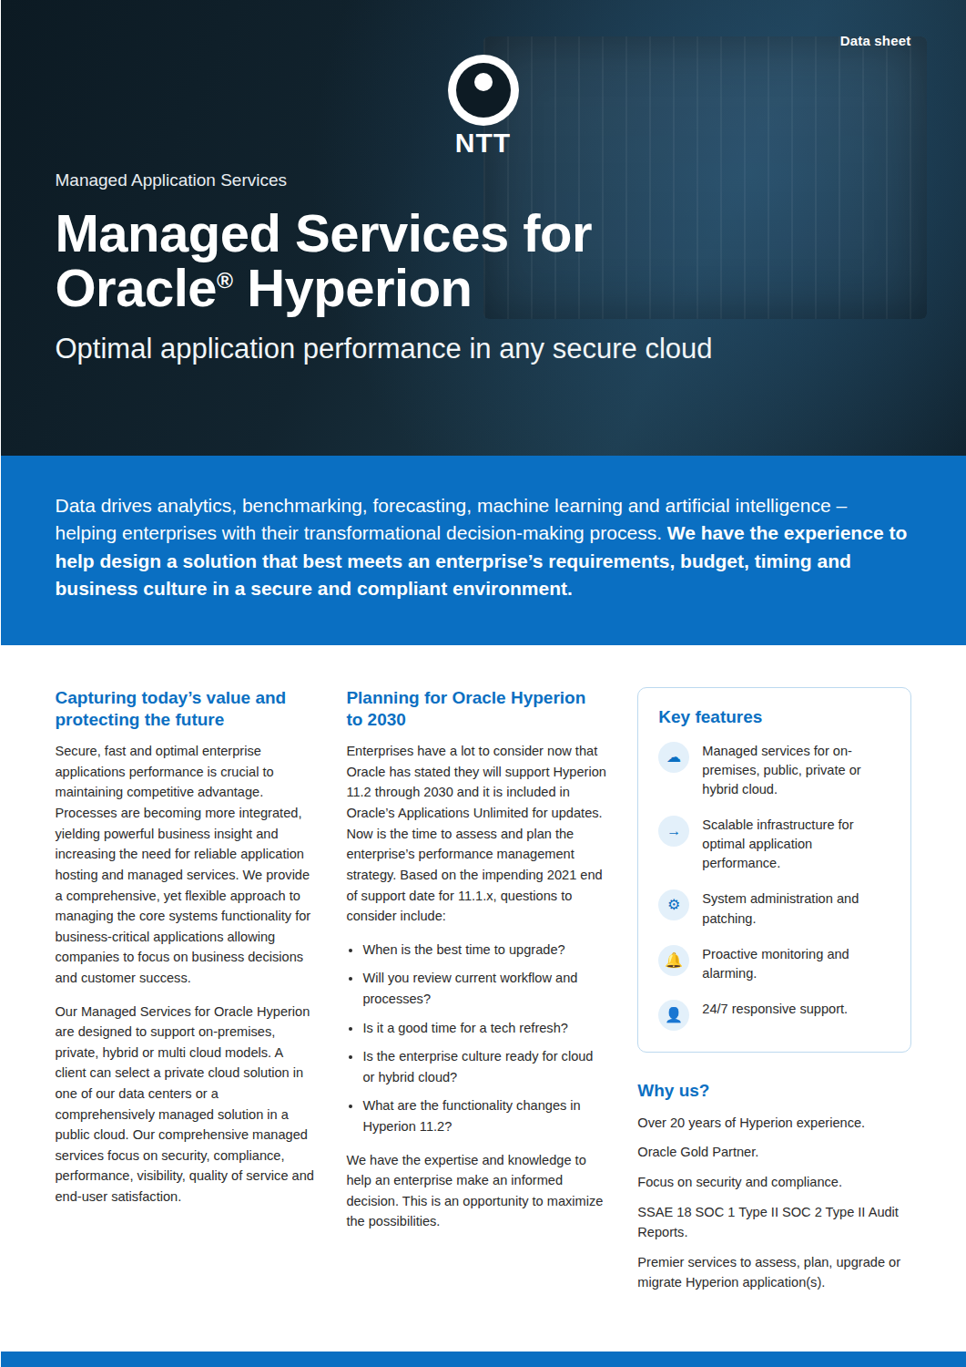Data sheet
NTT
Managed Application Services
Managed Services for
Oracle® Hyperion
Optimal application performance in any secure cloud
Data drives analytics, benchmarking, forecasting, machine learning and artificial intelligence – helping enterprises with their transformational decision-making process. We have the experience to help design a solution that best meets an enterprise’s requirements, budget, timing and business culture in a secure and compliant environment.
Capturing today’s value and protecting the future
Secure, fast and optimal enterprise applications performance is crucial to maintaining competitive advantage. Processes are becoming more integrated, yielding powerful business insight and increasing the need for reliable application hosting and managed services. We provide a comprehensive, yet flexible approach to managing the core systems functionality for business-critical applications allowing companies to focus on business decisions and customer success.
Our Managed Services for Oracle Hyperion are designed to support on-premises, private, hybrid or multi cloud models. A client can select a private cloud solution in one of our data centers or a comprehensively managed solution in a public cloud. Our comprehensive managed services focus on security, compliance, performance, visibility, quality of service and end-user satisfaction.
Planning for Oracle Hyperion to 2030
Enterprises have a lot to consider now that Oracle has stated they will support Hyperion 11.2 through 2030 and it is included in Oracle’s Applications Unlimited for updates. Now is the time to assess and plan the enterprise’s performance management strategy. Based on the impending 2021 end of support date for 11.1.x, questions to consider include:
When is the best time to upgrade?
Will you review current workflow and processes?
Is it a good time for a tech refresh?
Is the enterprise culture ready for cloud or hybrid cloud?
What are the functionality changes in Hyperion 11.2?
We have the expertise and knowledge to help an enterprise make an informed decision. This is an opportunity to maximize the possibilities.
Key features
☁
Managed services for on-premises, public, private or hybrid cloud.
→
Scalable infrastructure for optimal application performance.
⚙
System administration and patching.
🔔
Proactive monitoring and alarming.
👤
24/7 responsive support.
Why us?
Over 20 years of Hyperion experience.
Oracle Gold Partner.
Focus on security and compliance.
SSAE 18 SOC 1 Type II SOC 2 Type II Audit Reports.
Premier services to assess, plan, upgrade or migrate Hyperion application(s).